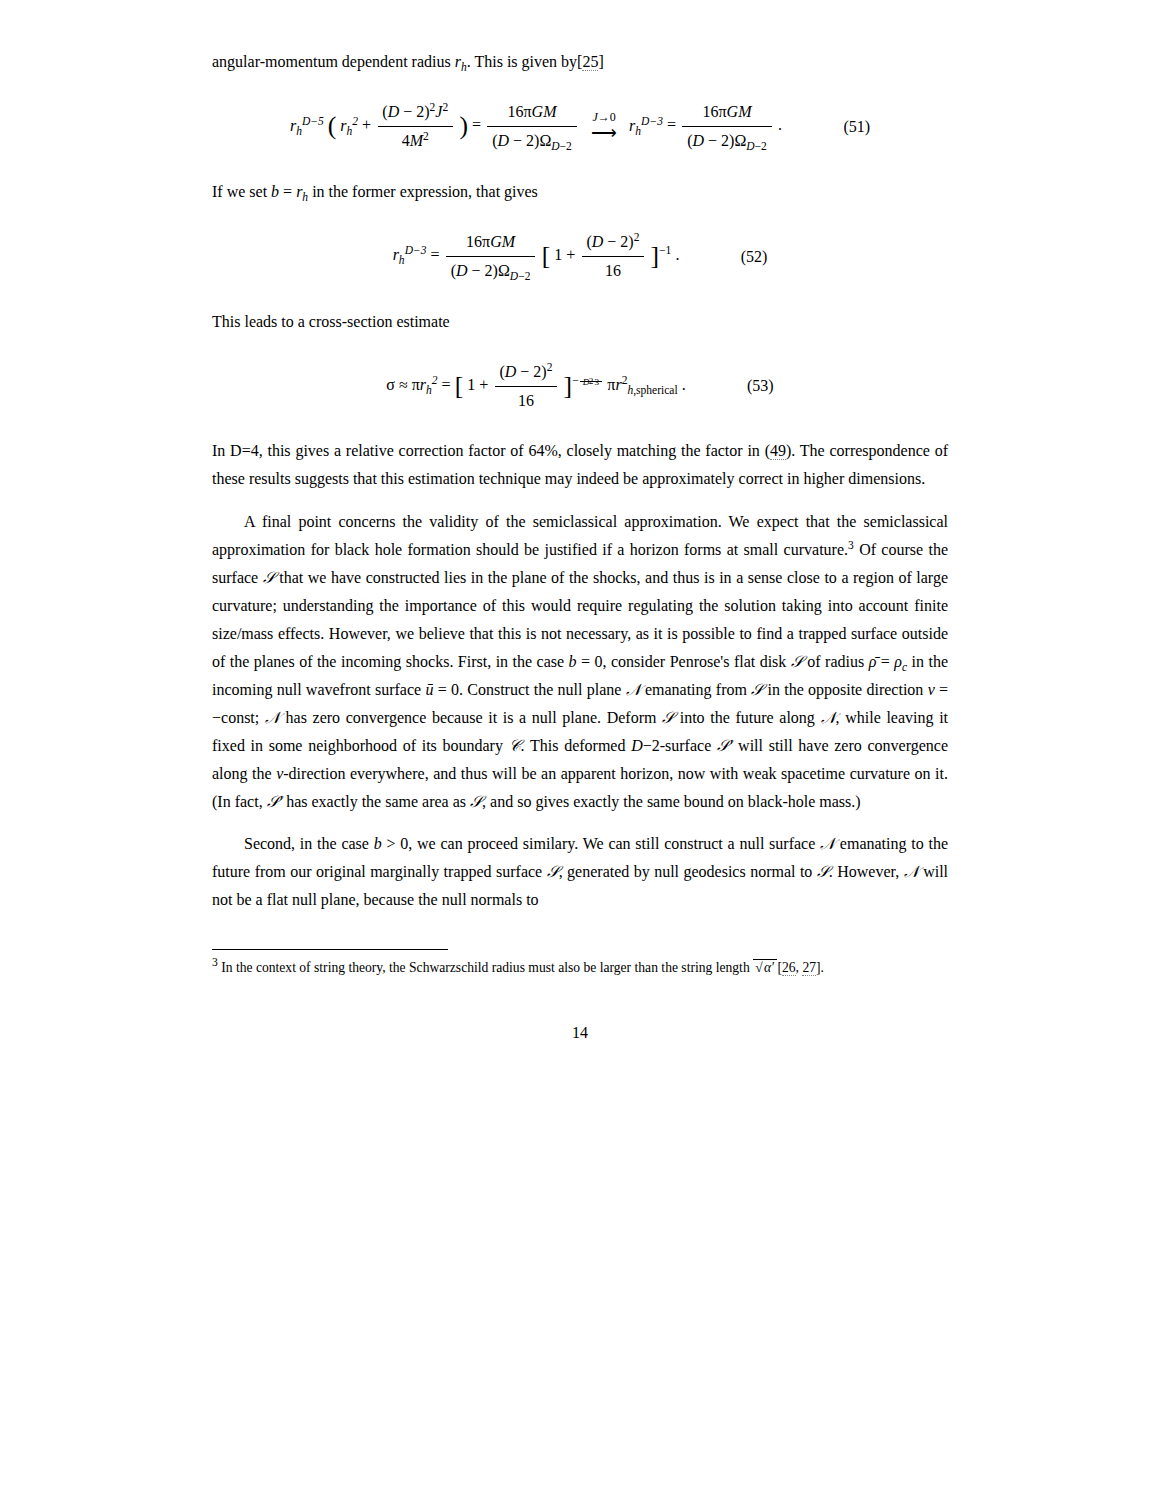angular-momentum dependent radius rh. This is given by[25]
rhD−5 ( rh2 + (D − 2)2J24M2 ) = 16πGM(D − 2)ΩD−2 J→0⟶ rhD−3 = 16πGM(D − 2)ΩD−2 .
(51)
If we set b = rh in the former expression, that gives
rhD−3 = 16πGM(D − 2)ΩD−2 [ 1 + (D − 2)216 ]−1 .
(52)
This leads to a cross-section estimate
σ ≈ πrh2 = [ 1 + (D − 2)216 ]−2 D−3 πr2h,spherical .
(53)
In D=4, this gives a relative correction factor of 64%, closely matching the factor in (49). The correspondence of these results suggests that this estimation technique may indeed be approximately correct in higher dimensions.
A final point concerns the validity of the semiclassical approximation. We expect that the semiclassical approximation for black hole formation should be justified if a horizon forms at small curvature.3 Of course the surface 𝒮 that we have constructed lies in the plane of the shocks, and thus is in a sense close to a region of large curvature; understanding the importance of this would require regulating the solution taking into account finite size/mass effects. However, we believe that this is not necessary, as it is possible to find a trapped surface outside of the planes of the incoming shocks. First, in the case b = 0, consider Penrose's flat disk 𝒮 of radius ρ̄ = ρc in the incoming null wavefront surface ū = 0. Construct the null plane 𝒩 emanating from 𝒮 in the opposite direction v = −const; 𝒩 has zero convergence because it is a null plane. Deform 𝒮 into the future along 𝒩, while leaving it fixed in some neighborhood of its boundary 𝒞. This deformed D−2-surface 𝒮′ will still have zero convergence along the v-direction everywhere, and thus will be an apparent horizon, now with weak spacetime curvature on it. (In fact, 𝒮′ has exactly the same area as 𝒮, and so gives exactly the same bound on black-hole mass.)
Second, in the case b > 0, we can proceed similary. We can still construct a null surface 𝒩 emanating to the future from our original marginally trapped surface 𝒮, generated by null geodesics normal to 𝒮. However, 𝒩 will not be a flat null plane, because the null normals to
3 In the context of string theory, the Schwarzschild radius must also be larger than the string length √α′[26, 27].
14